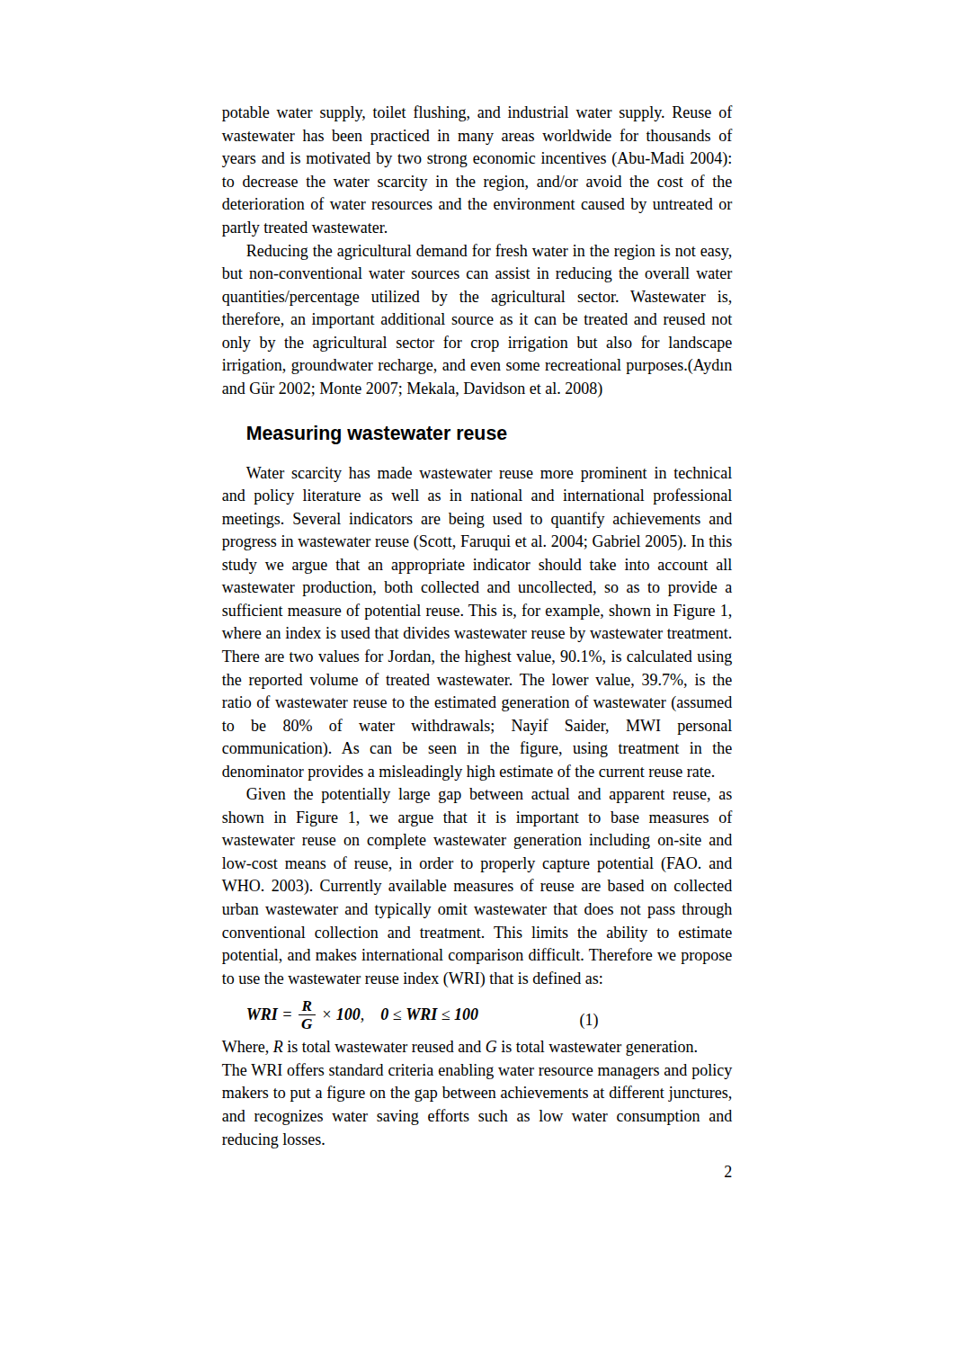potable water supply, toilet flushing, and industrial water supply. Reuse of wastewater has been practiced in many areas worldwide for thousands of years and is motivated by two strong economic incentives (Abu-Madi 2004): to decrease the water scarcity in the region, and/or avoid the cost of the deterioration of water resources and the environment caused by untreated or partly treated wastewater.
Reducing the agricultural demand for fresh water in the region is not easy, but non-conventional water sources can assist in reducing the overall water quantities/percentage utilized by the agricultural sector. Wastewater is, therefore, an important additional source as it can be treated and reused not only by the agricultural sector for crop irrigation but also for landscape irrigation, groundwater recharge, and even some recreational purposes.(Aydın and Gür 2002; Monte 2007; Mekala, Davidson et al. 2008)
Measuring wastewater reuse
Water scarcity has made wastewater reuse more prominent in technical and policy literature as well as in national and international professional meetings. Several indicators are being used to quantify achievements and progress in wastewater reuse (Scott, Faruqui et al. 2004; Gabriel 2005). In this study we argue that an appropriate indicator should take into account all wastewater production, both collected and uncollected, so as to provide a sufficient measure of potential reuse. This is, for example, shown in Figure 1, where an index is used that divides wastewater reuse by wastewater treatment. There are two values for Jordan, the highest value, 90.1%, is calculated using the reported volume of treated wastewater. The lower value, 39.7%, is the ratio of wastewater reuse to the estimated generation of wastewater (assumed to be 80% of water withdrawals; Nayif Saider, MWI personal communication). As can be seen in the figure, using treatment in the denominator provides a misleadingly high estimate of the current reuse rate.
Given the potentially large gap between actual and apparent reuse, as shown in Figure 1, we argue that it is important to base measures of wastewater reuse on complete wastewater generation including on-site and low-cost means of reuse, in order to properly capture potential (FAO. and WHO. 2003). Currently available measures of reuse are based on collected urban wastewater and typically omit wastewater that does not pass through conventional collection and treatment. This limits the ability to estimate potential, and makes international comparison difficult. Therefore we propose to use the wastewater reuse index (WRI) that is defined as:
WRI = RG × 100, 0 ≤ WRI ≤ 100 (1)
Where, R is total wastewater reused and G is total wastewater generation.
The WRI offers standard criteria enabling water resource managers and policy makers to put a figure on the gap between achievements at different junctures, and recognizes water saving efforts such as low water consumption and reducing losses.
2